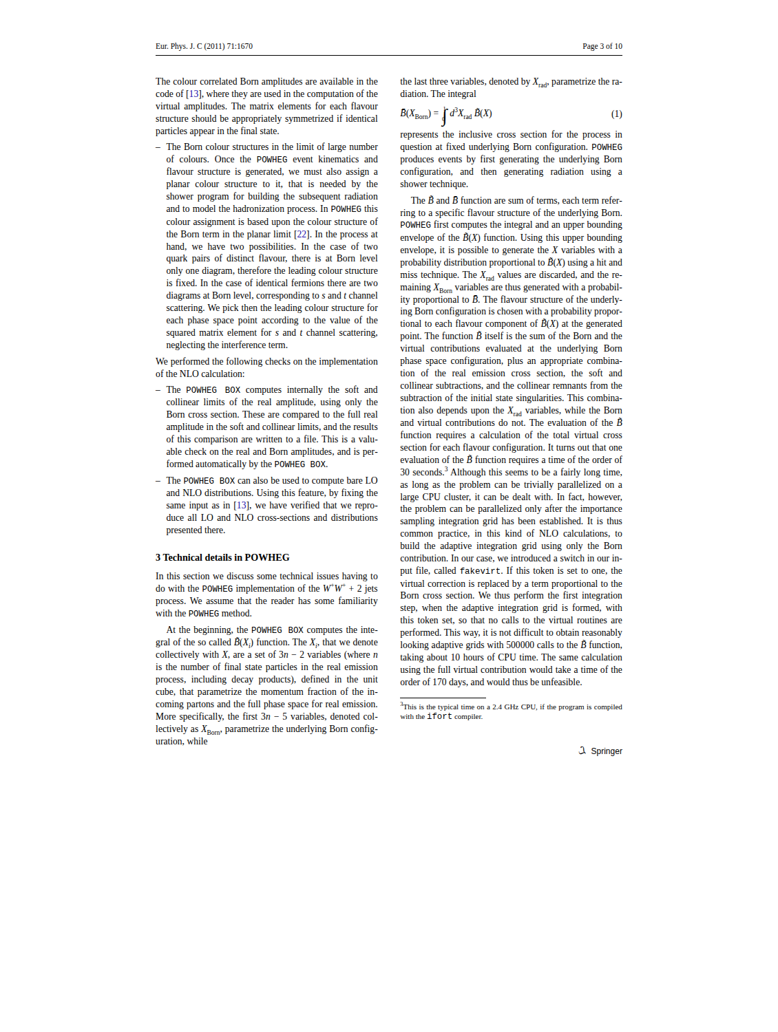Eur. Phys. J. C (2011) 71:1670
Page 3 of 10
The colour correlated Born amplitudes are available in the code of [13], where they are used in the computation of the virtual amplitudes. The matrix elements for each flavour structure should be appropriately symmetrized if identical particles appear in the final state.
The Born colour structures in the limit of large number of colours. Once the POWHEG event kinematics and flavour structure is generated, we must also assign a planar colour structure to it, that is needed by the shower program for building the subsequent radiation and to model the hadronization process. In POWHEG this colour assignment is based upon the colour structure of the Born term in the planar limit [22]. In the process at hand, we have two possibilities. In the case of two quark pairs of distinct flavour, there is at Born level only one diagram, therefore the leading colour structure is fixed. In the case of identical fermions there are two diagrams at Born level, corresponding to s and t channel scattering. We pick then the leading colour structure for each phase space point according to the value of the squared matrix element for s and t channel scattering, neglecting the interference term.
We performed the following checks on the implementation of the NLO calculation:
The POWHEG BOX computes internally the soft and collinear limits of the real amplitude, using only the Born cross section. These are compared to the full real amplitude in the soft and collinear limits, and the results of this comparison are written to a file. This is a valuable check on the real and Born amplitudes, and is performed automatically by the POWHEG BOX.
The POWHEG BOX can also be used to compute bare LO and NLO distributions. Using this feature, by fixing the same input as in [13], we have verified that we reproduce all LO and NLO cross-sections and distributions presented there.
3 Technical details in POWHEG
In this section we discuss some technical issues having to do with the POWHEG implementation of the W+W+ + 2 jets process. We assume that the reader has some familiarity with the POWHEG method.
At the beginning, the POWHEG BOX computes the integral of the so called B̃(Xi) function. The Xi, that we denote collectively with X, are a set of 3n − 2 variables (where n is the number of final state particles in the real emission process, including decay products), defined in the unit cube, that parametrize the momentum fraction of the incoming partons and the full phase space for real emission. More specifically, the first 3n − 5 variables, denoted collectively as XBorn, parametrize the underlying Born configuration, while
the last three variables, denoted by Xrad, parametrize the radiation. The integral
B̄(XBorn) = ∫10 d3Xrad B̃(X)
(1)
represents the inclusive cross section for the process in question at fixed underlying Born configuration. POWHEG produces events by first generating the underlying Born configuration, and then generating radiation using a shower technique.
The B̃ and B̄ function are sum of terms, each term referring to a specific flavour structure of the underlying Born. POWHEG first computes the integral and an upper bounding envelope of the B̃(X) function. Using this upper bounding envelope, it is possible to generate the X variables with a probability distribution proportional to B̃(X) using a hit and miss technique. The Xrad values are discarded, and the remaining XBorn variables are thus generated with a probability proportional to B̄. The flavour structure of the underlying Born configuration is chosen with a probability proportional to each flavour component of B̃(X) at the generated point. The function B̃ itself is the sum of the Born and the virtual contributions evaluated at the underlying Born phase space configuration, plus an appropriate combination of the real emission cross section, the soft and collinear subtractions, and the collinear remnants from the subtraction of the initial state singularities. This combination also depends upon the Xrad variables, while the Born and virtual contributions do not. The evaluation of the B̃ function requires a calculation of the total virtual cross section for each flavour configuration. It turns out that one evaluation of the B̃ function requires a time of the order of 30 seconds.3 Although this seems to be a fairly long time, as long as the problem can be trivially parallelized on a large CPU cluster, it can be dealt with. In fact, however, the problem can be parallelized only after the importance sampling integration grid has been established. It is thus common practice, in this kind of NLO calculations, to build the adaptive integration grid using only the Born contribution. In our case, we introduced a switch in our input file, called fakevirt. If this token is set to one, the virtual correction is replaced by a term proportional to the Born cross section. We thus perform the first integration step, when the adaptive integration grid is formed, with this token set, so that no calls to the virtual routines are performed. This way, it is not difficult to obtain reasonably looking adaptive grids with 500000 calls to the B̃ function, taking about 10 hours of CPU time. The same calculation using the full virtual contribution would take a time of the order of 170 days, and would thus be unfeasible.
3This is the typical time on a 2.4 GHz CPU, if the program is compiled with the ifort compiler.
ℒ Springer